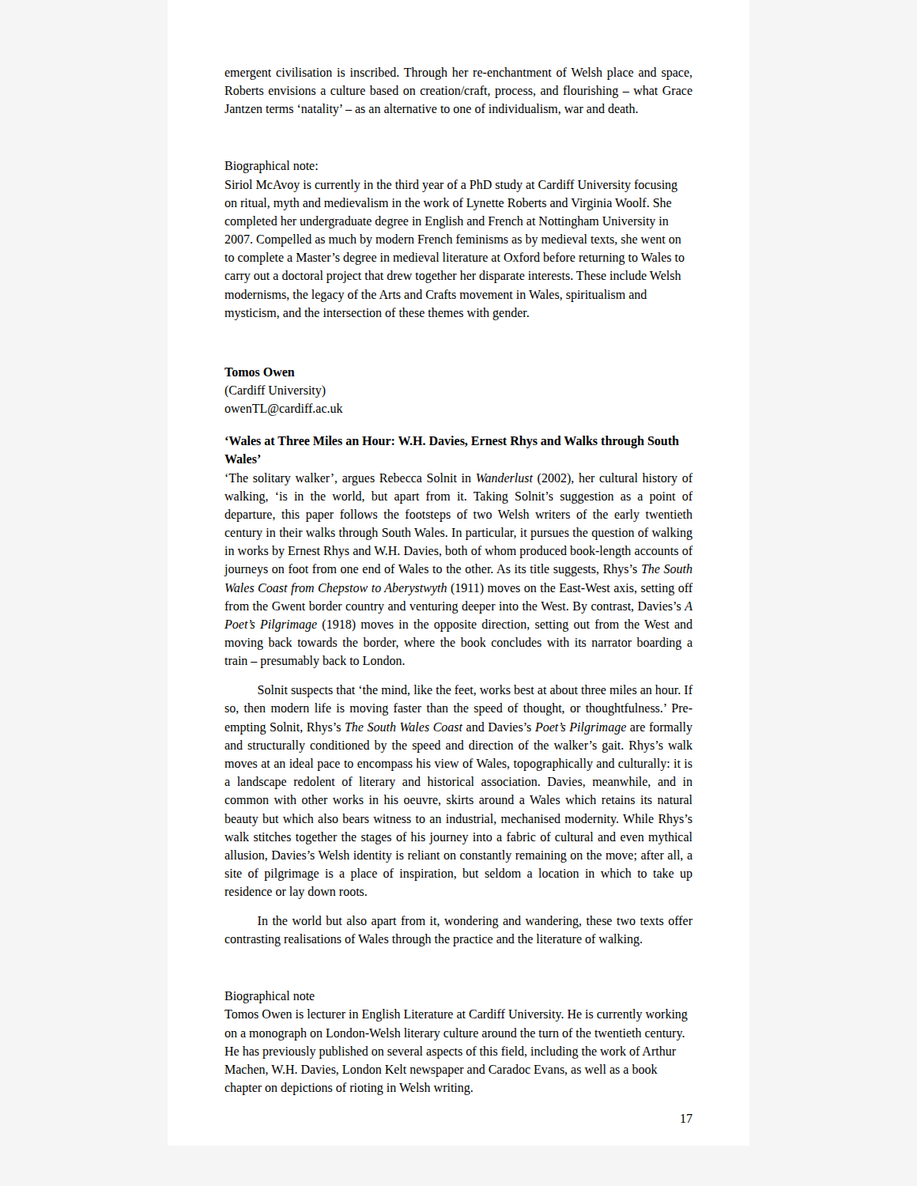emergent civilisation is inscribed. Through her re-enchantment of Welsh place and space, Roberts envisions a culture based on creation/craft, process, and flourishing – what Grace Jantzen terms ‘natality’ – as an alternative to one of individualism, war and death.
Biographical note:
Siriol McAvoy is currently in the third year of a PhD study at Cardiff University focusing on ritual, myth and medievalism in the work of Lynette Roberts and Virginia Woolf. She completed her undergraduate degree in English and French at Nottingham University in 2007. Compelled as much by modern French feminisms as by medieval texts, she went on to complete a Master’s degree in medieval literature at Oxford before returning to Wales to carry out a doctoral project that drew together her disparate interests. These include Welsh modernisms, the legacy of the Arts and Crafts movement in Wales, spiritualism and mysticism, and the intersection of these themes with gender.
Tomos Owen
(Cardiff University)
owenTL@cardiff.ac.uk
‘Wales at Three Miles an Hour: W.H. Davies, Ernest Rhys and Walks through South Wales’
‘The solitary walker’, argues Rebecca Solnit in Wanderlust (2002), her cultural history of walking, ‘is in the world, but apart from it. Taking Solnit’s suggestion as a point of departure, this paper follows the footsteps of two Welsh writers of the early twentieth century in their walks through South Wales. In particular, it pursues the question of walking in works by Ernest Rhys and W.H. Davies, both of whom produced book-length accounts of journeys on foot from one end of Wales to the other. As its title suggests, Rhys’s The South Wales Coast from Chepstow to Aberystwyth (1911) moves on the East-West axis, setting off from the Gwent border country and venturing deeper into the West. By contrast, Davies’s A Poet’s Pilgrimage (1918) moves in the opposite direction, setting out from the West and moving back towards the border, where the book concludes with its narrator boarding a train – presumably back to London.
Solnit suspects that ‘the mind, like the feet, works best at about three miles an hour. If so, then modern life is moving faster than the speed of thought, or thoughtfulness.’ Pre-empting Solnit, Rhys’s The South Wales Coast and Davies’s Poet’s Pilgrimage are formally and structurally conditioned by the speed and direction of the walker’s gait. Rhys’s walk moves at an ideal pace to encompass his view of Wales, topographically and culturally: it is a landscape redolent of literary and historical association. Davies, meanwhile, and in common with other works in his oeuvre, skirts around a Wales which retains its natural beauty but which also bears witness to an industrial, mechanised modernity. While Rhys’s walk stitches together the stages of his journey into a fabric of cultural and even mythical allusion, Davies’s Welsh identity is reliant on constantly remaining on the move; after all, a site of pilgrimage is a place of inspiration, but seldom a location in which to take up residence or lay down roots.
In the world but also apart from it, wondering and wandering, these two texts offer contrasting realisations of Wales through the practice and the literature of walking.
Biographical note
Tomos Owen is lecturer in English Literature at Cardiff University. He is currently working on a monograph on London-Welsh literary culture around the turn of the twentieth century. He has previously published on several aspects of this field, including the work of Arthur Machen, W.H. Davies, London Kelt newspaper and Caradoc Evans, as well as a book chapter on depictions of rioting in Welsh writing.
17